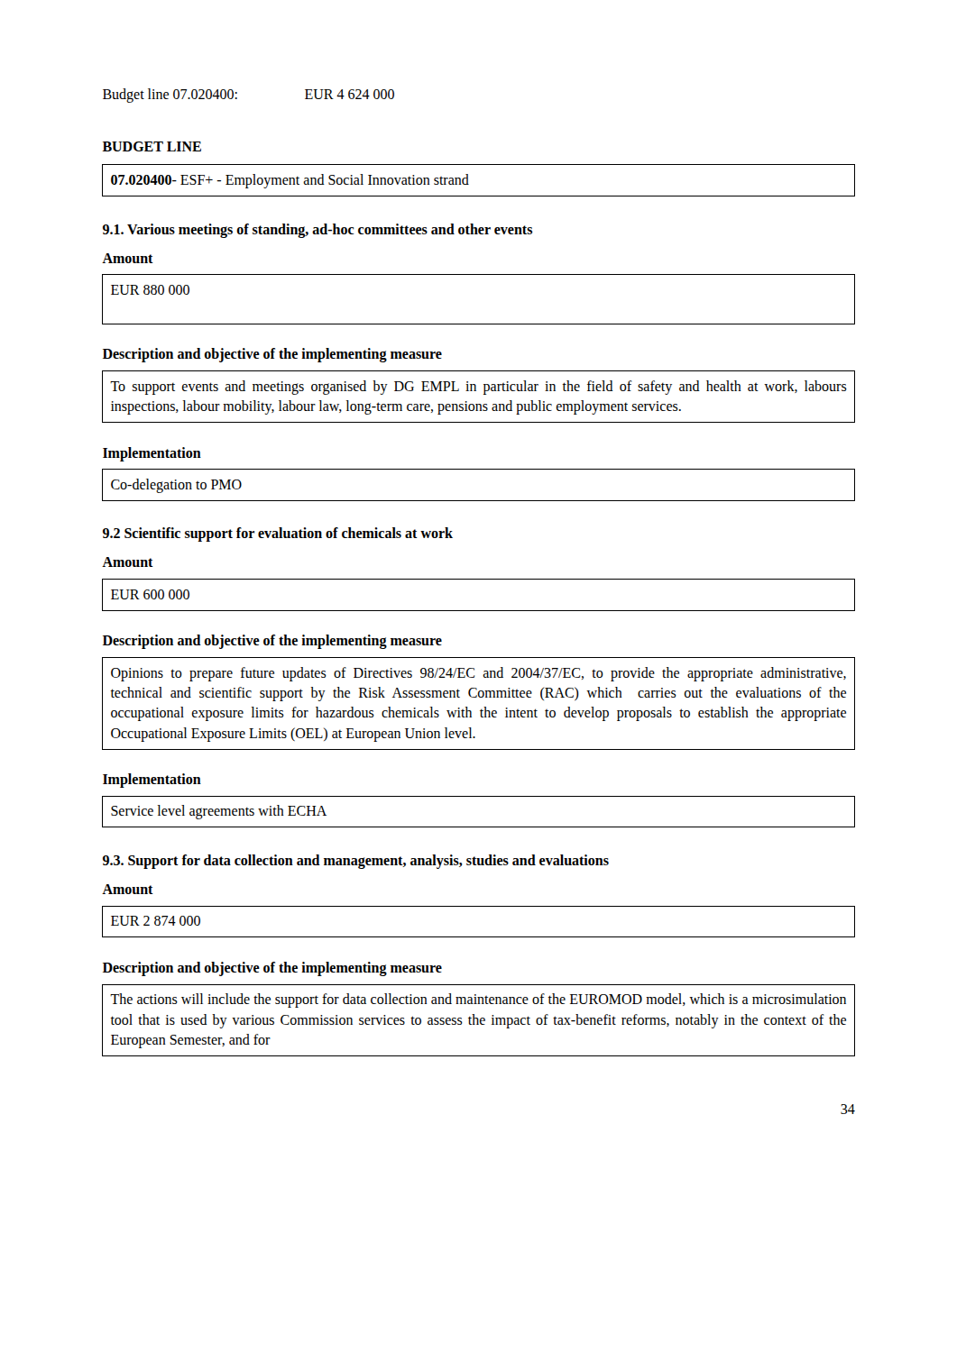Budget line 07.020400: EUR 4 624 000
BUDGET LINE
07.020400- ESF+ - Employment and Social Innovation strand
9.1. Various meetings of standing, ad-hoc committees and other events
Amount
EUR 880 000
Description and objective of the implementing measure
To support events and meetings organised by DG EMPL in particular in the field of safety and health at work, labours inspections, labour mobility, labour law, long-term care, pensions and public employment services.
Implementation
Co-delegation to PMO
9.2 Scientific support for evaluation of chemicals at work
Amount
EUR 600 000
Description and objective of the implementing measure
Opinions to prepare future updates of Directives 98/24/EC and 2004/37/EC, to provide the appropriate administrative, technical and scientific support by the Risk Assessment Committee (RAC) which carries out the evaluations of the occupational exposure limits for hazardous chemicals with the intent to develop proposals to establish the appropriate Occupational Exposure Limits (OEL) at European Union level.
Implementation
Service level agreements with ECHA
9.3. Support for data collection and management, analysis, studies and evaluations
Amount
EUR 2 874 000
Description and objective of the implementing measure
The actions will include the support for data collection and maintenance of the EUROMOD model, which is a microsimulation tool that is used by various Commission services to assess the impact of tax-benefit reforms, notably in the context of the European Semester, and for
34